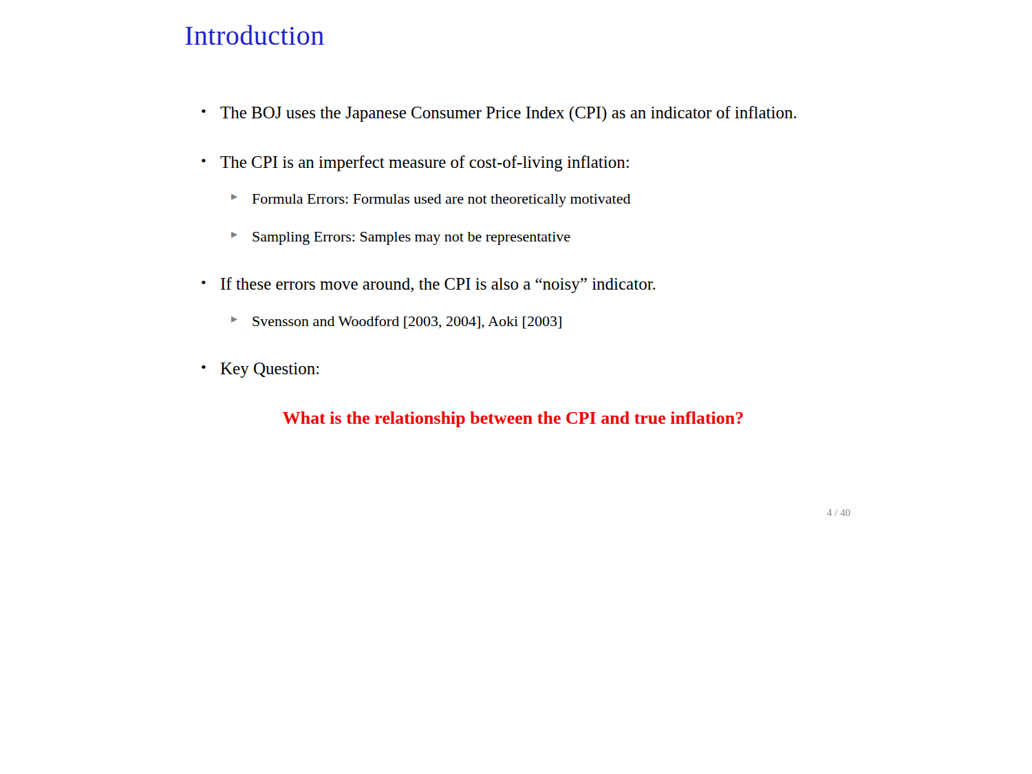Introduction
The BOJ uses the Japanese Consumer Price Index (CPI) as an indicator of inflation.
The CPI is an imperfect measure of cost-of-living inflation:
Formula Errors: Formulas used are not theoretically motivated
Sampling Errors: Samples may not be representative
If these errors move around, the CPI is also a “noisy” indicator.
Svensson and Woodford [2003, 2004], Aoki [2003]
Key Question:
What is the relationship between the CPI and true inflation?
4 / 40